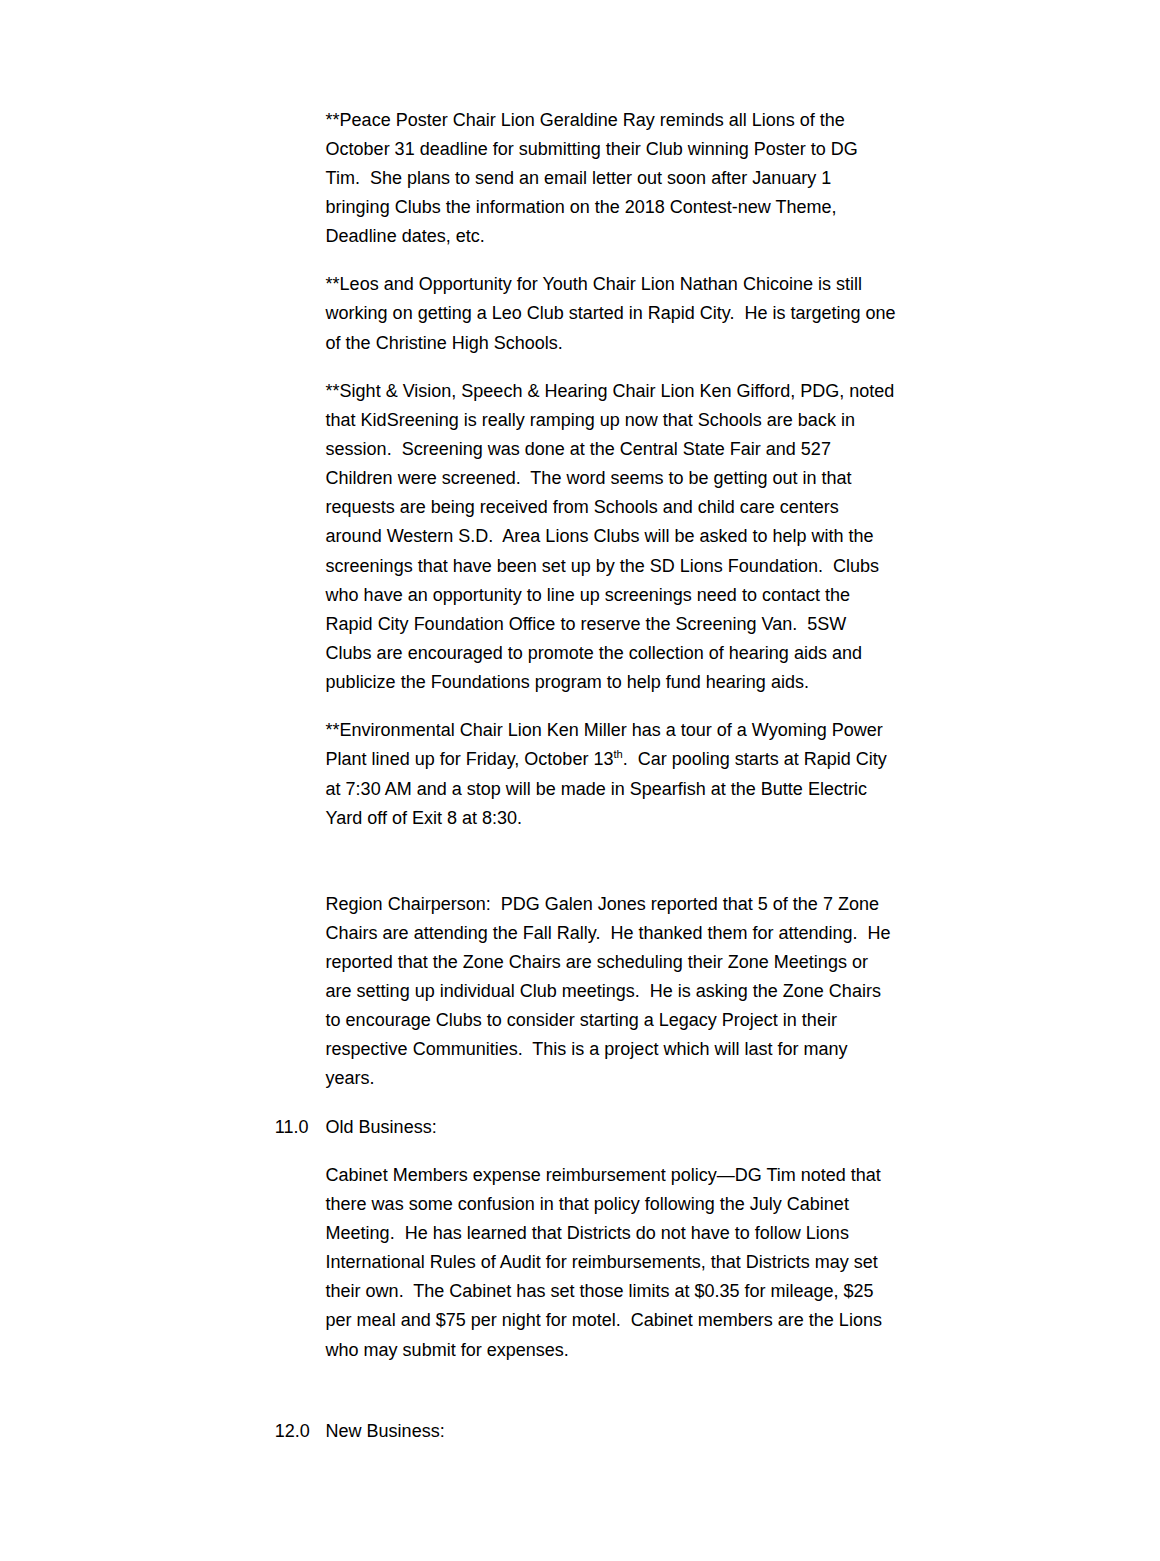**Peace Poster Chair Lion Geraldine Ray reminds all Lions of the October 31 deadline for submitting their Club winning Poster to DG Tim. She plans to send an email letter out soon after January 1 bringing Clubs the information on the 2018 Contest-new Theme, Deadline dates, etc.
**Leos and Opportunity for Youth Chair Lion Nathan Chicoine is still working on getting a Leo Club started in Rapid City. He is targeting one of the Christine High Schools.
**Sight & Vision, Speech & Hearing Chair Lion Ken Gifford, PDG, noted that KidSreening is really ramping up now that Schools are back in session. Screening was done at the Central State Fair and 527 Children were screened. The word seems to be getting out in that requests are being received from Schools and child care centers around Western S.D. Area Lions Clubs will be asked to help with the screenings that have been set up by the SD Lions Foundation. Clubs who have an opportunity to line up screenings need to contact the Rapid City Foundation Office to reserve the Screening Van. 5SW Clubs are encouraged to promote the collection of hearing aids and publicize the Foundations program to help fund hearing aids.
**Environmental Chair Lion Ken Miller has a tour of a Wyoming Power Plant lined up for Friday, October 13th. Car pooling starts at Rapid City at 7:30 AM and a stop will be made in Spearfish at the Butte Electric Yard off of Exit 8 at 8:30.
Region Chairperson: PDG Galen Jones reported that 5 of the 7 Zone Chairs are attending the Fall Rally. He thanked them for attending. He reported that the Zone Chairs are scheduling their Zone Meetings or are setting up individual Club meetings. He is asking the Zone Chairs to encourage Clubs to consider starting a Legacy Project in their respective Communities. This is a project which will last for many years.
11.0
Old Business:
Cabinet Members expense reimbursement policy—DG Tim noted that there was some confusion in that policy following the July Cabinet Meeting. He has learned that Districts do not have to follow Lions International Rules of Audit for reimbursements, that Districts may set their own. The Cabinet has set those limits at $0.35 for mileage, $25 per meal and $75 per night for motel. Cabinet members are the Lions who may submit for expenses.
12.0
New Business: